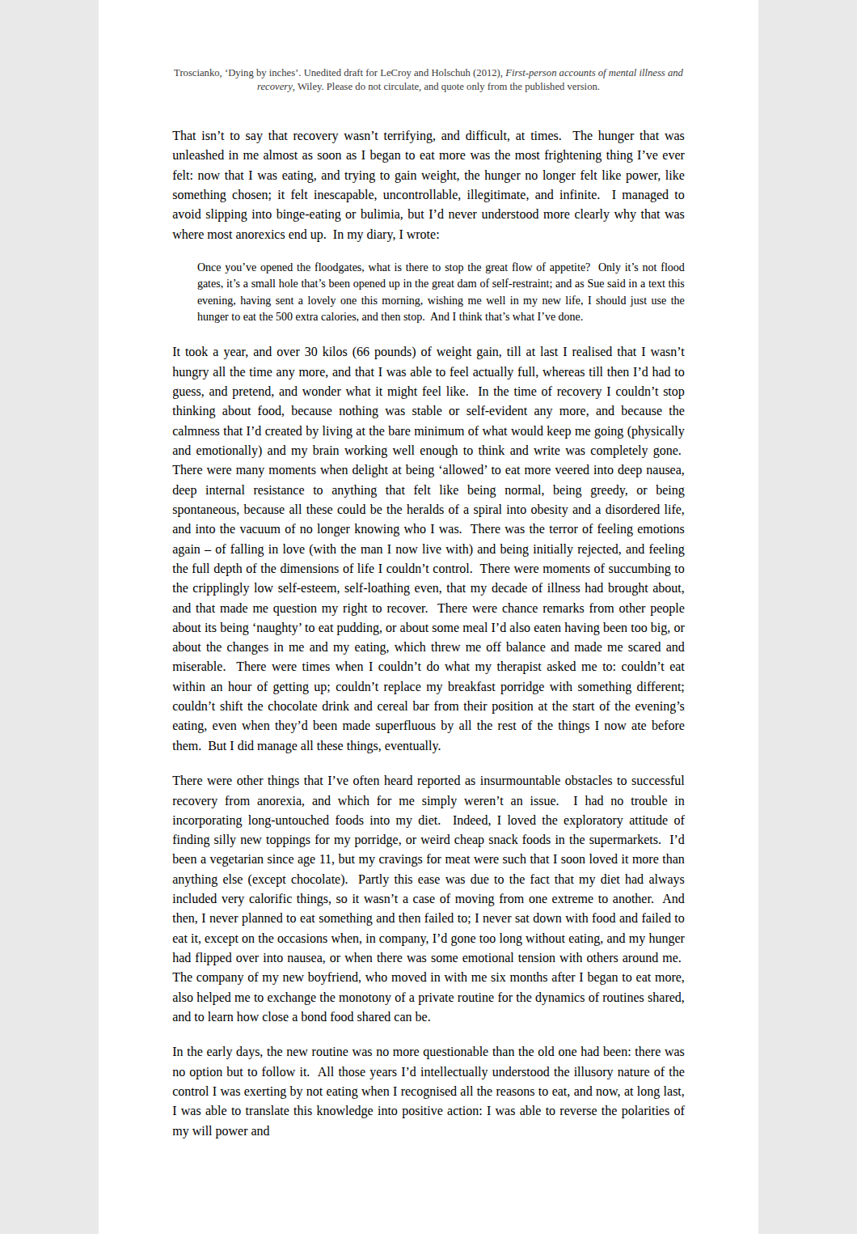Troscianko, ‘Dying by inches’. Unedited draft for LeCroy and Holschuh (2012), First-person accounts of mental illness and recovery, Wiley. Please do not circulate, and quote only from the published version.
That isn’t to say that recovery wasn’t terrifying, and difficult, at times. The hunger that was unleashed in me almost as soon as I began to eat more was the most frightening thing I’ve ever felt: now that I was eating, and trying to gain weight, the hunger no longer felt like power, like something chosen; it felt inescapable, uncontrollable, illegitimate, and infinite. I managed to avoid slipping into binge-eating or bulimia, but I’d never understood more clearly why that was where most anorexics end up. In my diary, I wrote:
Once you’ve opened the floodgates, what is there to stop the great flow of appetite? Only it’s not flood gates, it’s a small hole that’s been opened up in the great dam of self-restraint; and as Sue said in a text this evening, having sent a lovely one this morning, wishing me well in my new life, I should just use the hunger to eat the 500 extra calories, and then stop. And I think that’s what I’ve done.
It took a year, and over 30 kilos (66 pounds) of weight gain, till at last I realised that I wasn’t hungry all the time any more, and that I was able to feel actually full, whereas till then I’d had to guess, and pretend, and wonder what it might feel like. In the time of recovery I couldn’t stop thinking about food, because nothing was stable or self-evident any more, and because the calmness that I’d created by living at the bare minimum of what would keep me going (physically and emotionally) and my brain working well enough to think and write was completely gone. There were many moments when delight at being ‘allowed’ to eat more veered into deep nausea, deep internal resistance to anything that felt like being normal, being greedy, or being spontaneous, because all these could be the heralds of a spiral into obesity and a disordered life, and into the vacuum of no longer knowing who I was. There was the terror of feeling emotions again – of falling in love (with the man I now live with) and being initially rejected, and feeling the full depth of the dimensions of life I couldn’t control. There were moments of succumbing to the cripplingly low self-esteem, self-loathing even, that my decade of illness had brought about, and that made me question my right to recover. There were chance remarks from other people about its being ‘naughty’ to eat pudding, or about some meal I’d also eaten having been too big, or about the changes in me and my eating, which threw me off balance and made me scared and miserable. There were times when I couldn’t do what my therapist asked me to: couldn’t eat within an hour of getting up; couldn’t replace my breakfast porridge with something different; couldn’t shift the chocolate drink and cereal bar from their position at the start of the evening’s eating, even when they’d been made superfluous by all the rest of the things I now ate before them. But I did manage all these things, eventually.
There were other things that I’ve often heard reported as insurmountable obstacles to successful recovery from anorexia, and which for me simply weren’t an issue. I had no trouble in incorporating long-untouched foods into my diet. Indeed, I loved the exploratory attitude of finding silly new toppings for my porridge, or weird cheap snack foods in the supermarkets. I’d been a vegetarian since age 11, but my cravings for meat were such that I soon loved it more than anything else (except chocolate). Partly this ease was due to the fact that my diet had always included very calorific things, so it wasn’t a case of moving from one extreme to another. And then, I never planned to eat something and then failed to; I never sat down with food and failed to eat it, except on the occasions when, in company, I’d gone too long without eating, and my hunger had flipped over into nausea, or when there was some emotional tension with others around me. The company of my new boyfriend, who moved in with me six months after I began to eat more, also helped me to exchange the monotony of a private routine for the dynamics of routines shared, and to learn how close a bond food shared can be.
In the early days, the new routine was no more questionable than the old one had been: there was no option but to follow it. All those years I’d intellectually understood the illusory nature of the control I was exerting by not eating when I recognised all the reasons to eat, and now, at long last, I was able to translate this knowledge into positive action: I was able to reverse the polarities of my will power and